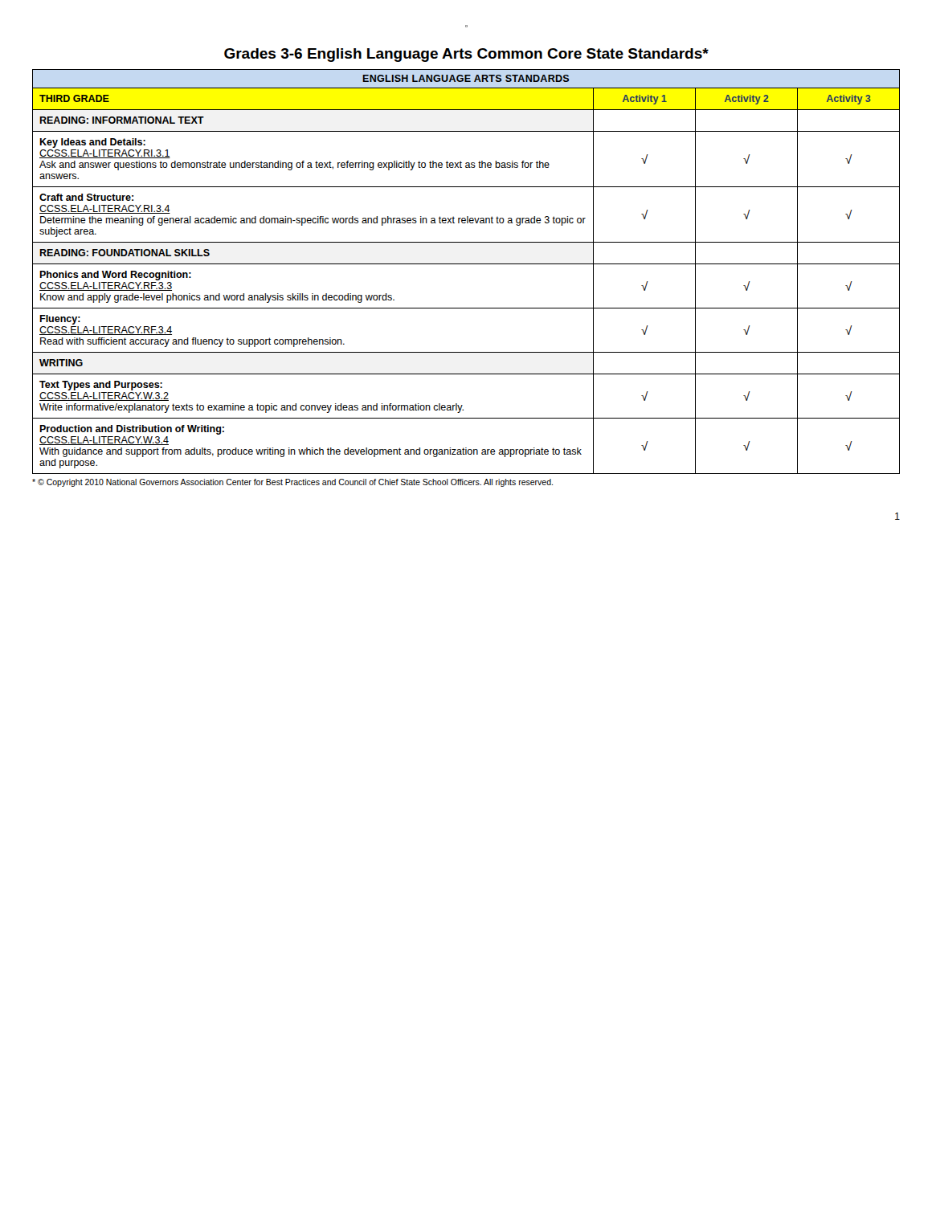Grades 3-6 English Language Arts Common Core State Standards*
ENGLISH LANGUAGE ARTS STANDARDS
| THIRD GRADE | Activity 1 | Activity 2 | Activity 3 |
| --- | --- | --- | --- |
| READING: INFORMATIONAL TEXT | | | |
| Key Ideas and Details: CCSS.ELA-LITERACY.RI.3.1 Ask and answer questions to demonstrate understanding of a text, referring explicitly to the text as the basis for the answers. | √ | √ | √ |
| Craft and Structure: CCSS.ELA-LITERACY.RI.3.4 Determine the meaning of general academic and domain-specific words and phrases in a text relevant to a grade 3 topic or subject area. | √ | √ | √ |
| READING: FOUNDATIONAL SKILLS | | | |
| Phonics and Word Recognition: CCSS.ELA-LITERACY.RF.3.3 Know and apply grade-level phonics and word analysis skills in decoding words. | √ | √ | √ |
| Fluency: CCSS.ELA-LITERACY.RF.3.4 Read with sufficient accuracy and fluency to support comprehension. | √ | √ | √ |
| WRITING | | | |
| Text Types and Purposes: CCSS.ELA-LITERACY.W.3.2 Write informative/explanatory texts to examine a topic and convey ideas and information clearly. | √ | √ | √ |
| Production and Distribution of Writing: CCSS.ELA-LITERACY.W.3.4 With guidance and support from adults, produce writing in which the development and organization are appropriate to task and purpose. | √ | √ | √ |
* © Copyright 2010 National Governors Association Center for Best Practices and Council of Chief State School Officers. All rights reserved.
1